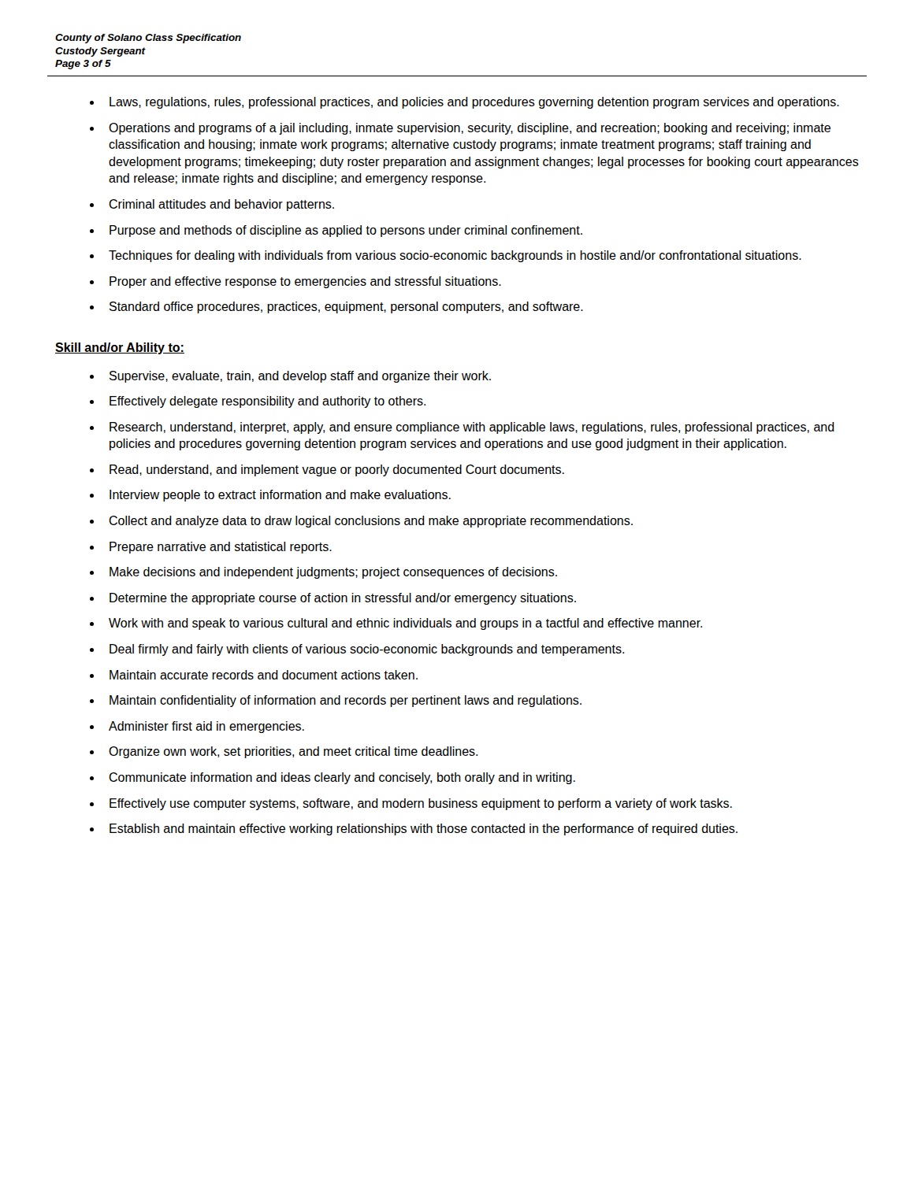County of Solano Class Specification
Custody Sergeant
Page 3 of 5
Laws, regulations, rules, professional practices, and policies and procedures governing detention program services and operations.
Operations and programs of a jail including, inmate supervision, security, discipline, and recreation; booking and receiving; inmate classification and housing; inmate work programs; alternative custody programs; inmate treatment programs; staff training and development programs; timekeeping; duty roster preparation and assignment changes; legal processes for booking court appearances and release; inmate rights and discipline; and emergency response.
Criminal attitudes and behavior patterns.
Purpose and methods of discipline as applied to persons under criminal confinement.
Techniques for dealing with individuals from various socio-economic backgrounds in hostile and/or confrontational situations.
Proper and effective response to emergencies and stressful situations.
Standard office procedures, practices, equipment, personal computers, and software.
Skill and/or Ability to:
Supervise, evaluate, train, and develop staff and organize their work.
Effectively delegate responsibility and authority to others.
Research, understand, interpret, apply, and ensure compliance with applicable laws, regulations, rules, professional practices, and policies and procedures governing detention program services and operations and use good judgment in their application.
Read, understand, and implement vague or poorly documented Court documents.
Interview people to extract information and make evaluations.
Collect and analyze data to draw logical conclusions and make appropriate recommendations.
Prepare narrative and statistical reports.
Make decisions and independent judgments; project consequences of decisions.
Determine the appropriate course of action in stressful and/or emergency situations.
Work with and speak to various cultural and ethnic individuals and groups in a tactful and effective manner.
Deal firmly and fairly with clients of various socio-economic backgrounds and temperaments.
Maintain accurate records and document actions taken.
Maintain confidentiality of information and records per pertinent laws and regulations.
Administer first aid in emergencies.
Organize own work, set priorities, and meet critical time deadlines.
Communicate information and ideas clearly and concisely, both orally and in writing.
Effectively use computer systems, software, and modern business equipment to perform a variety of work tasks.
Establish and maintain effective working relationships with those contacted in the performance of required duties.